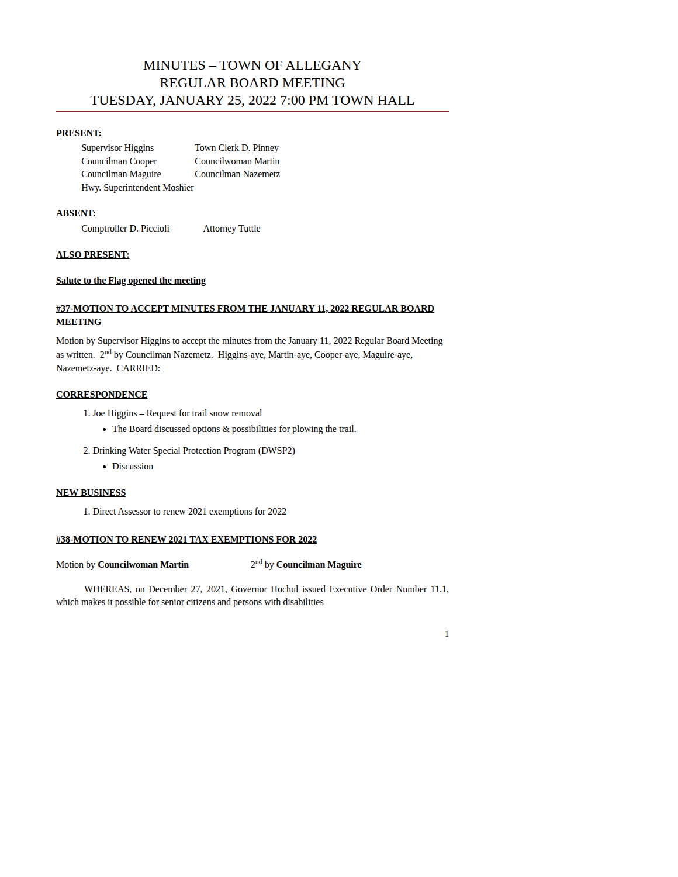MINUTES – TOWN OF ALLEGANY
REGULAR BOARD MEETING
TUESDAY, JANUARY 25, 2022 7:00 PM TOWN HALL
PRESENT:
| Supervisor Higgins | Town Clerk D. Pinney |
| Councilman Cooper | Councilwoman Martin |
| Councilman Maguire | Councilman Nazemetz |
| Hwy. Superintendent Moshier |
ABSENT:
| Comptroller D. Piccioli | Attorney Tuttle |
ALSO PRESENT:
Salute to the Flag opened the meeting
#37-MOTION TO ACCEPT MINUTES FROM THE JANUARY 11, 2022 REGULAR BOARD MEETING
Motion by Supervisor Higgins to accept the minutes from the January 11, 2022 Regular Board Meeting as written. 2nd by Councilman Nazemetz. Higgins-aye, Martin-aye, Cooper-aye, Maguire-aye, Nazemetz-aye. CARRIED:
CORRESPONDENCE
Joe Higgins – Request for trail snow removal
The Board discussed options & possibilities for plowing the trail.
Drinking Water Special Protection Program (DWSP2)
Discussion
NEW BUSINESS
Direct Assessor to renew 2021 exemptions for 2022
#38-MOTION TO RENEW 2021 TAX EXEMPTIONS FOR 2022
Motion by Councilwoman Martin 2nd by Councilman Maguire
WHEREAS, on December 27, 2021, Governor Hochul issued Executive Order Number 11.1, which makes it possible for senior citizens and persons with disabilities
1